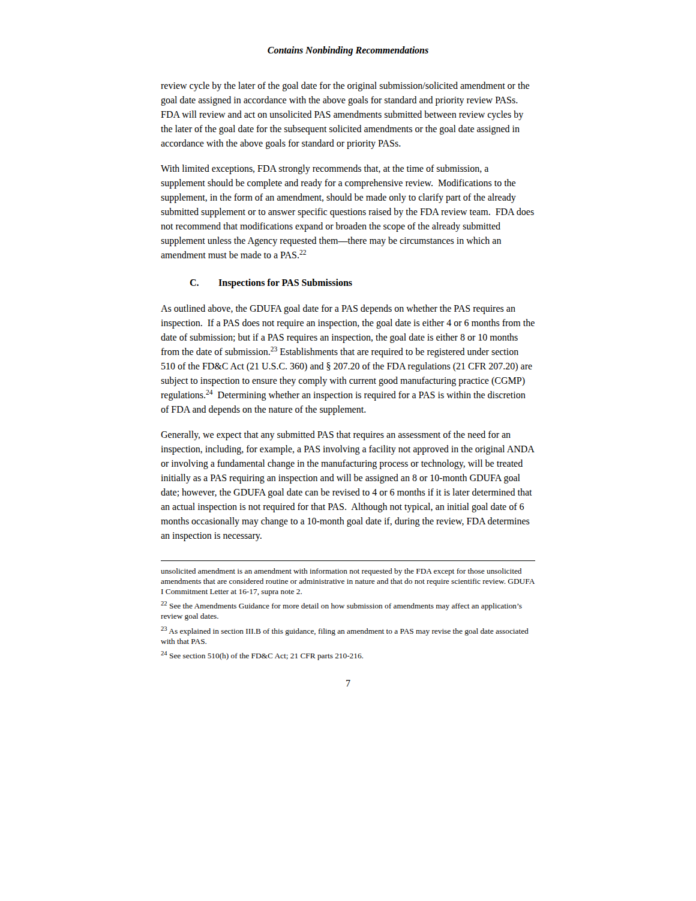Contains Nonbinding Recommendations
review cycle by the later of the goal date for the original submission/solicited amendment or the goal date assigned in accordance with the above goals for standard and priority review PASs. FDA will review and act on unsolicited PAS amendments submitted between review cycles by the later of the goal date for the subsequent solicited amendments or the goal date assigned in accordance with the above goals for standard or priority PASs.
With limited exceptions, FDA strongly recommends that, at the time of submission, a supplement should be complete and ready for a comprehensive review. Modifications to the supplement, in the form of an amendment, should be made only to clarify part of the already submitted supplement or to answer specific questions raised by the FDA review team. FDA does not recommend that modifications expand or broaden the scope of the already submitted supplement unless the Agency requested them—there may be circumstances in which an amendment must be made to a PAS.22
C. Inspections for PAS Submissions
As outlined above, the GDUFA goal date for a PAS depends on whether the PAS requires an inspection. If a PAS does not require an inspection, the goal date is either 4 or 6 months from the date of submission; but if a PAS requires an inspection, the goal date is either 8 or 10 months from the date of submission.23 Establishments that are required to be registered under section 510 of the FD&C Act (21 U.S.C. 360) and § 207.20 of the FDA regulations (21 CFR 207.20) are subject to inspection to ensure they comply with current good manufacturing practice (CGMP) regulations.24 Determining whether an inspection is required for a PAS is within the discretion of FDA and depends on the nature of the supplement.
Generally, we expect that any submitted PAS that requires an assessment of the need for an inspection, including, for example, a PAS involving a facility not approved in the original ANDA or involving a fundamental change in the manufacturing process or technology, will be treated initially as a PAS requiring an inspection and will be assigned an 8 or 10-month GDUFA goal date; however, the GDUFA goal date can be revised to 4 or 6 months if it is later determined that an actual inspection is not required for that PAS. Although not typical, an initial goal date of 6 months occasionally may change to a 10-month goal date if, during the review, FDA determines an inspection is necessary.
unsolicited amendment is an amendment with information not requested by the FDA except for those unsolicited amendments that are considered routine or administrative in nature and that do not require scientific review. GDUFA I Commitment Letter at 16-17, supra note 2.
22 See the Amendments Guidance for more detail on how submission of amendments may affect an application’s review goal dates.
23 As explained in section III.B of this guidance, filing an amendment to a PAS may revise the goal date associated with that PAS.
24 See section 510(h) of the FD&C Act; 21 CFR parts 210-216.
7